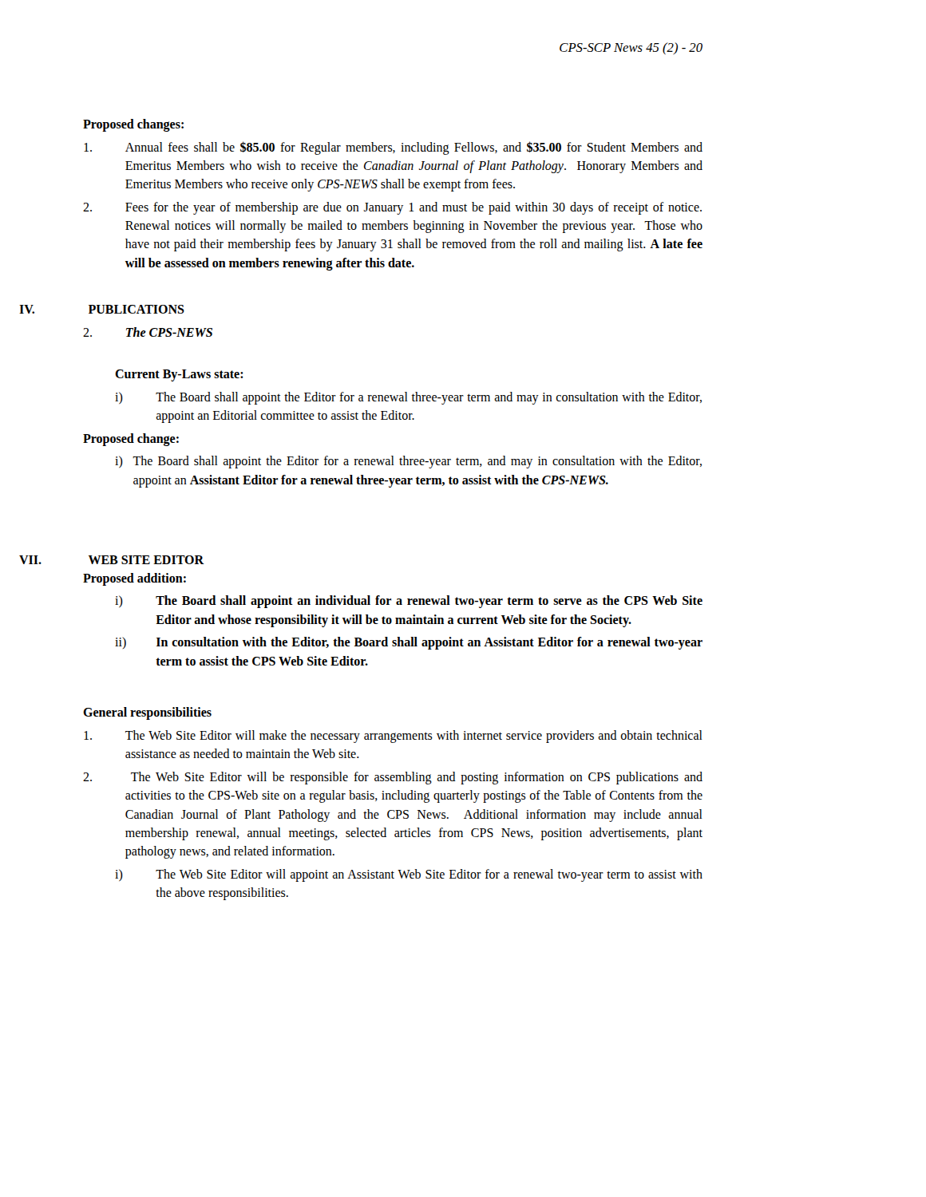CPS-SCP News 45 (2) - 20
Proposed changes:
1.
Annual fees shall be $85.00 for Regular members, including Fellows, and $35.00 for Student Members and Emeritus Members who wish to receive the Canadian Journal of Plant Pathology. Honorary Members and Emeritus Members who receive only CPS-NEWS shall be exempt from fees.
2.
Fees for the year of membership are due on January 1 and must be paid within 30 days of receipt of notice. Renewal notices will normally be mailed to members beginning in November the previous year. Those who have not paid their membership fees by January 31 shall be removed from the roll and mailing list. A late fee will be assessed on members renewing after this date.
IV.
PUBLICATIONS
2.
The CPS-NEWS
Current By-Laws state:
i)
The Board shall appoint the Editor for a renewal three-year term and may in consultation with the Editor, appoint an Editorial committee to assist the Editor.
Proposed change:
i)
The Board shall appoint the Editor for a renewal three-year term, and may in consultation with the Editor, appoint an Assistant Editor for a renewal three-year term, to assist with the CPS-NEWS.
VII.
WEB SITE EDITOR
Proposed addition:
i)
The Board shall appoint an individual for a renewal two-year term to serve as the CPS Web Site Editor and whose responsibility it will be to maintain a current Web site for the Society.
ii)
In consultation with the Editor, the Board shall appoint an Assistant Editor for a renewal two-year term to assist the CPS Web Site Editor.
General responsibilities
1.
The Web Site Editor will make the necessary arrangements with internet service providers and obtain technical assistance as needed to maintain the Web site.
2.
The Web Site Editor will be responsible for assembling and posting information on CPS publications and activities to the CPS-Web site on a regular basis, including quarterly postings of the Table of Contents from the Canadian Journal of Plant Pathology and the CPS News. Additional information may include annual membership renewal, annual meetings, selected articles from CPS News, position advertisements, plant pathology news, and related information.
i)
The Web Site Editor will appoint an Assistant Web Site Editor for a renewal two-year term to assist with the above responsibilities.